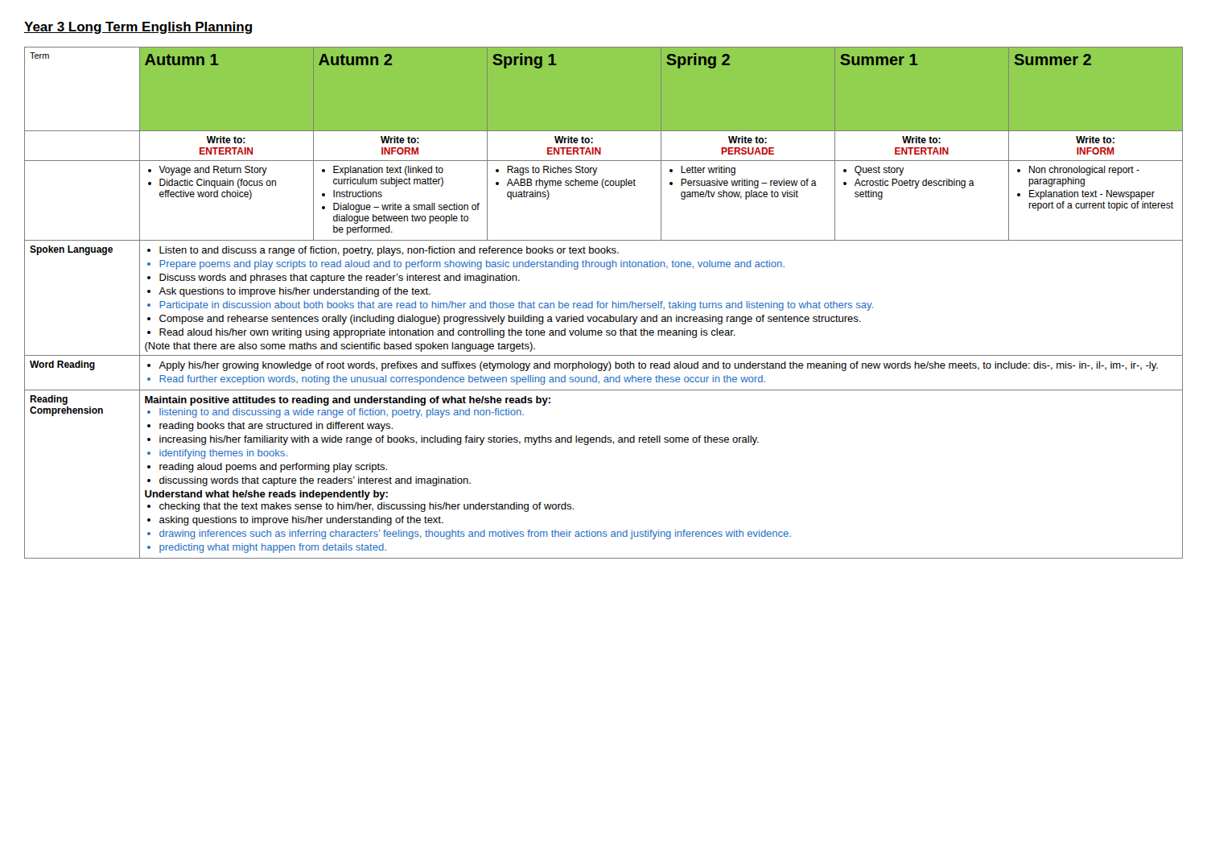Year 3 Long Term English Planning
| Term | Autumn 1 | Autumn 2 | Spring 1 | Spring 2 | Summer 1 | Summer 2 |
| | Write to: ENTERTAIN | Write to: INFORM | Write to: ENTERTAIN | Write to: PERSUADE | Write to: ENTERTAIN | Write to: INFORM |
| | Voyage and Return Story Didactic Cinquain (focus on effective word choice) | Explanation text (linked to curriculum subject matter) Instructions Dialogue – write a small section of dialogue between two people to be performed. | Rags to Riches Story AABB rhyme scheme (couplet quatrains) | Letter writing Persuasive writing – review of a game/tv show, place to visit | Quest story Acrostic Poetry describing a setting | Non chronological report - paragraphing Explanation text - Newspaper report of a current topic of interest |
| Spoken Language | Listen to and discuss a range of fiction, poetry, plays, non-fiction and reference books or text books. Prepare poems and play scripts to read aloud and to perform showing basic understanding through intonation, tone, volume and action. Discuss words and phrases that capture the reader’s interest and imagination. Ask questions to improve his/her understanding of the text. Participate in discussion about both books that are read to him/her and those that can be read for him/herself, taking turns and listening to what others say. Compose and rehearse sentences orally (including dialogue) progressively building a varied vocabulary and an increasing range of sentence structures. Read aloud his/her own writing using appropriate intonation and controlling the tone and volume so that the meaning is clear. (Note that there are also some maths and scientific based spoken language targets). |
| Word Reading | Apply his/her growing knowledge of root words, prefixes and suffixes (etymology and morphology) both to read aloud and to understand the meaning of new words he/she meets, to include: dis-, mis- in-, il-, im-, ir-, -ly. Read further exception words, noting the unusual correspondence between spelling and sound, and where these occur in the word. |
| Reading Comprehension | Maintain positive attitudes to reading and understanding of what he/she reads by: listening to and discussing a wide range of fiction, poetry, plays and non-fiction. reading books that are structured in different ways. increasing his/her familiarity with a wide range of books, including fairy stories, myths and legends, and retell some of these orally. identifying themes in books. reading aloud poems and performing play scripts. discussing words that capture the readers’ interest and imagination. Understand what he/she reads independently by: checking that the text makes sense to him/her, discussing his/her understanding of words. asking questions to improve his/her understanding of the text. drawing inferences such as inferring characters’ feelings, thoughts and motives from their actions and justifying inferences with evidence. predicting what might happen from details stated. |